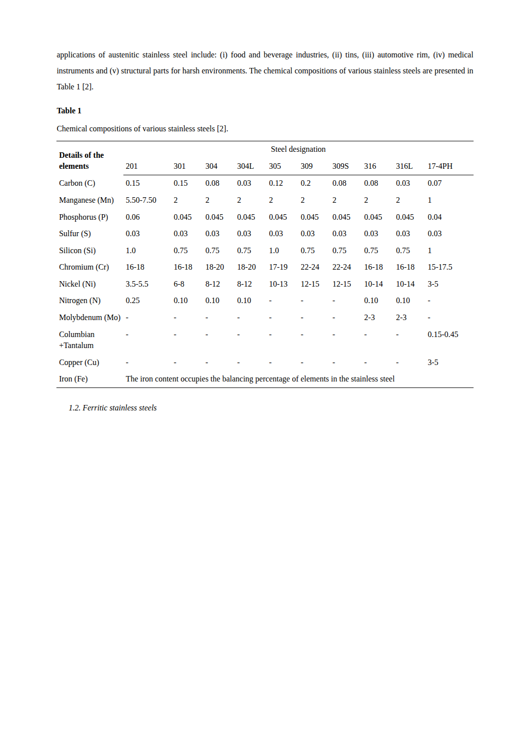applications of austenitic stainless steel include: (i) food and beverage industries, (ii) tins, (iii) automotive rim, (iv) medical instruments and (v) structural parts for harsh environments. The chemical compositions of various stainless steels are presented in Table 1 [2].
Table 1
Chemical compositions of various stainless steels [2].
| Details of the elements | Steel designation |
| --- | --- |
| 201 | 301 | 304 | 304L | 305 | 309 | 309S | 316 | 316L | 17-4PH |
| Carbon (C) | 0.15 | 0.15 | 0.08 | 0.03 | 0.12 | 0.2 | 0.08 | 0.08 | 0.03 | 0.07 |
| Manganese (Mn) | 5.50-7.50 | 2 | 2 | 2 | 2 | 2 | 2 | 2 | 2 | 1 |
| Phosphorus (P) | 0.06 | 0.045 | 0.045 | 0.045 | 0.045 | 0.045 | 0.045 | 0.045 | 0.045 | 0.04 |
| Sulfur (S) | 0.03 | 0.03 | 0.03 | 0.03 | 0.03 | 0.03 | 0.03 | 0.03 | 0.03 | 0.03 |
| Silicon (Si) | 1.0 | 0.75 | 0.75 | 0.75 | 1.0 | 0.75 | 0.75 | 0.75 | 0.75 | 1 |
| Chromium (Cr) | 16-18 | 16-18 | 18-20 | 18-20 | 17-19 | 22-24 | 22-24 | 16-18 | 16-18 | 15-17.5 |
| Nickel (Ni) | 3.5-5.5 | 6-8 | 8-12 | 8-12 | 10-13 | 12-15 | 12-15 | 10-14 | 10-14 | 3-5 |
| Nitrogen (N) | 0.25 | 0.10 | 0.10 | 0.10 | - | - | - | 0.10 | 0.10 | - |
| Molybdenum (Mo) | - | - | - | - | - | - | - | 2-3 | 2-3 | - |
| Columbian +Tantalum | - | - | - | - | - | - | - | - | - | 0.15-0.45 |
| Copper (Cu) | - | - | - | - | - | - | - | - | - | 3-5 |
| Iron (Fe) | The iron content occupies the balancing percentage of elements in the stainless steel |
1.2. Ferritic stainless steels